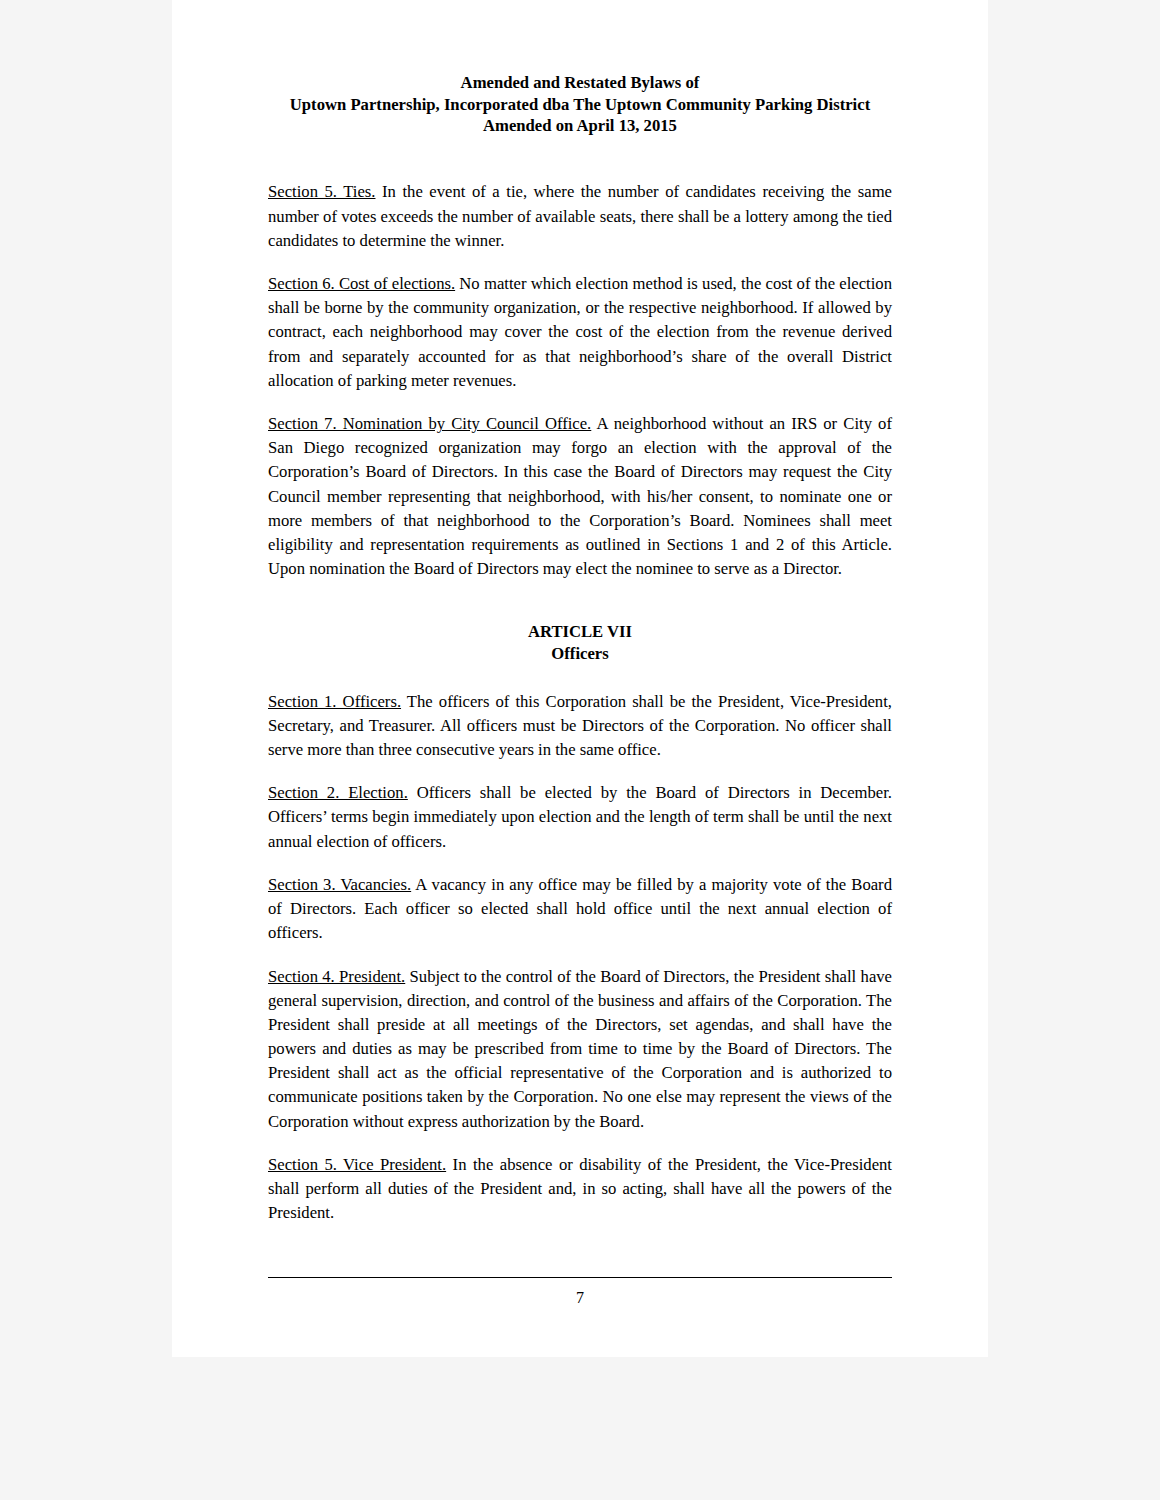Amended and Restated Bylaws of
Uptown Partnership, Incorporated dba The Uptown Community Parking District
Amended on April 13, 2015
Section 5. Ties. In the event of a tie, where the number of candidates receiving the same number of votes exceeds the number of available seats, there shall be a lottery among the tied candidates to determine the winner.
Section 6. Cost of elections. No matter which election method is used, the cost of the election shall be borne by the community organization, or the respective neighborhood. If allowed by contract, each neighborhood may cover the cost of the election from the revenue derived from and separately accounted for as that neighborhood’s share of the overall District allocation of parking meter revenues.
Section 7. Nomination by City Council Office. A neighborhood without an IRS or City of San Diego recognized organization may forgo an election with the approval of the Corporation’s Board of Directors. In this case the Board of Directors may request the City Council member representing that neighborhood, with his/her consent, to nominate one or more members of that neighborhood to the Corporation’s Board. Nominees shall meet eligibility and representation requirements as outlined in Sections 1 and 2 of this Article. Upon nomination the Board of Directors may elect the nominee to serve as a Director.
ARTICLE VIIOfficers
Section 1. Officers. The officers of this Corporation shall be the President, Vice-President, Secretary, and Treasurer. All officers must be Directors of the Corporation. No officer shall serve more than three consecutive years in the same office.
Section 2. Election. Officers shall be elected by the Board of Directors in December. Officers’ terms begin immediately upon election and the length of term shall be until the next annual election of officers.
Section 3. Vacancies. A vacancy in any office may be filled by a majority vote of the Board of Directors. Each officer so elected shall hold office until the next annual election of officers.
Section 4. President. Subject to the control of the Board of Directors, the President shall have general supervision, direction, and control of the business and affairs of the Corporation. The President shall preside at all meetings of the Directors, set agendas, and shall have the powers and duties as may be prescribed from time to time by the Board of Directors. The President shall act as the official representative of the Corporation and is authorized to communicate positions taken by the Corporation. No one else may represent the views of the Corporation without express authorization by the Board.
Section 5. Vice President. In the absence or disability of the President, the Vice-President shall perform all duties of the President and, in so acting, shall have all the powers of the President.
7